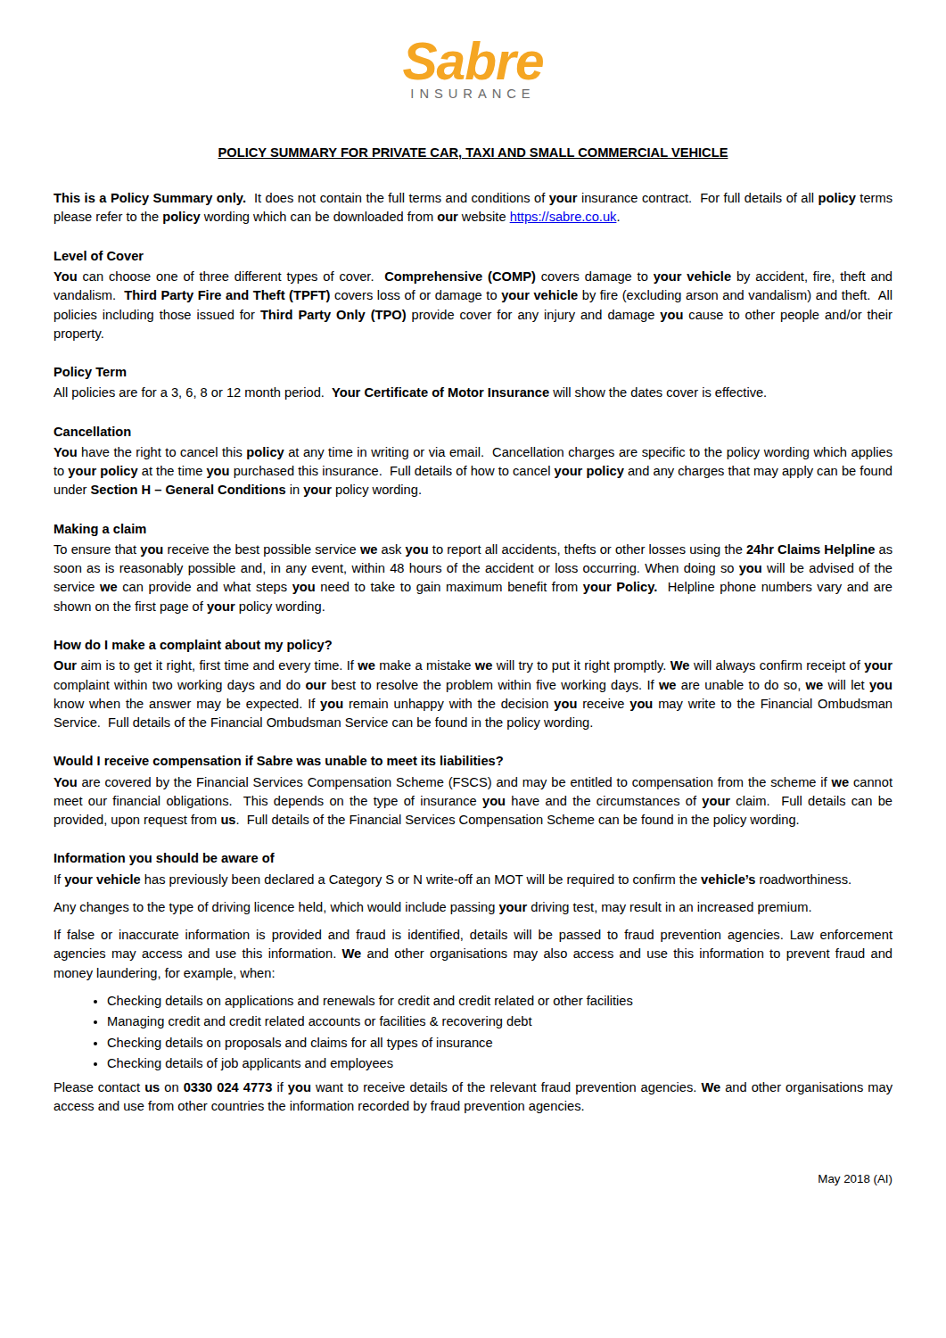Sabre
INSURANCE
POLICY SUMMARY FOR PRIVATE CAR, TAXI AND SMALL COMMERCIAL VEHICLE
This is a Policy Summary only. It does not contain the full terms and conditions of your insurance contract. For full details of all policy terms please refer to the policy wording which can be downloaded from our website https://sabre.co.uk.
Level of Cover
You can choose one of three different types of cover. Comprehensive (COMP) covers damage to your vehicle by accident, fire, theft and vandalism. Third Party Fire and Theft (TPFT) covers loss of or damage to your vehicle by fire (excluding arson and vandalism) and theft. All policies including those issued for Third Party Only (TPO) provide cover for any injury and damage you cause to other people and/or their property.
Policy Term
All policies are for a 3, 6, 8 or 12 month period. Your Certificate of Motor Insurance will show the dates cover is effective.
Cancellation
You have the right to cancel this policy at any time in writing or via email. Cancellation charges are specific to the policy wording which applies to your policy at the time you purchased this insurance. Full details of how to cancel your policy and any charges that may apply can be found under Section H – General Conditions in your policy wording.
Making a claim
To ensure that you receive the best possible service we ask you to report all accidents, thefts or other losses using the 24hr Claims Helpline as soon as is reasonably possible and, in any event, within 48 hours of the accident or loss occurring. When doing so you will be advised of the service we can provide and what steps you need to take to gain maximum benefit from your Policy. Helpline phone numbers vary and are shown on the first page of your policy wording.
How do I make a complaint about my policy?
Our aim is to get it right, first time and every time. If we make a mistake we will try to put it right promptly. We will always confirm receipt of your complaint within two working days and do our best to resolve the problem within five working days. If we are unable to do so, we will let you know when the answer may be expected. If you remain unhappy with the decision you receive you may write to the Financial Ombudsman Service. Full details of the Financial Ombudsman Service can be found in the policy wording.
Would I receive compensation if Sabre was unable to meet its liabilities?
You are covered by the Financial Services Compensation Scheme (FSCS) and may be entitled to compensation from the scheme if we cannot meet our financial obligations. This depends on the type of insurance you have and the circumstances of your claim. Full details can be provided, upon request from us. Full details of the Financial Services Compensation Scheme can be found in the policy wording.
Information you should be aware of
If your vehicle has previously been declared a Category S or N write-off an MOT will be required to confirm the vehicle’s roadworthiness.
Any changes to the type of driving licence held, which would include passing your driving test, may result in an increased premium.
If false or inaccurate information is provided and fraud is identified, details will be passed to fraud prevention agencies. Law enforcement agencies may access and use this information. We and other organisations may also access and use this information to prevent fraud and money laundering, for example, when:
Checking details on applications and renewals for credit and credit related or other facilities
Managing credit and credit related accounts or facilities & recovering debt
Checking details on proposals and claims for all types of insurance
Checking details of job applicants and employees
Please contact us on 0330 024 4773 if you want to receive details of the relevant fraud prevention agencies. We and other organisations may access and use from other countries the information recorded by fraud prevention agencies.
May 2018 (AI)